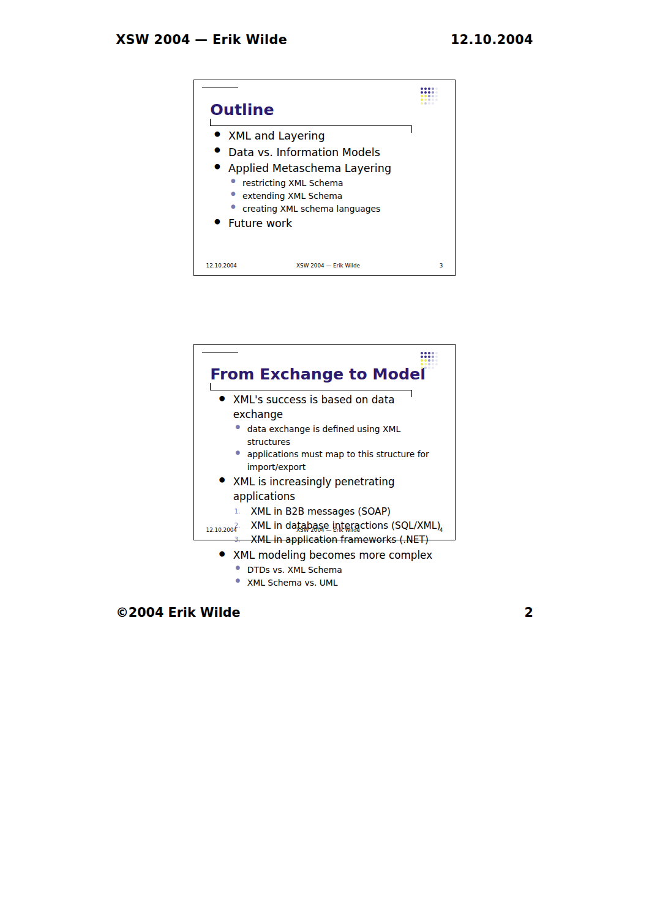XSW 2004 — Erik Wilde 12.10.2004
Outline
XML and Layering
Data vs. Information Models
Applied Metaschema Layering
restricting XML Schema
extending XML Schema
creating XML schema languages
Future work
12.10.2004 XSW 2004 — Erik Wilde 3
From Exchange to Model
XML's success is based on data exchange
data exchange is defined using XML structures
applications must map to this structure for import/export
XML is increasingly penetrating applications
XML in B2B messages (SOAP)
XML in database interactions (SQL/XML)
XML in application frameworks (.NET)
XML modeling becomes more complex
DTDs vs. XML Schema
XML Schema vs. UML
12.10.2004 XSW 2004 — Erik Wilde 4
©2004 Erik Wilde 2